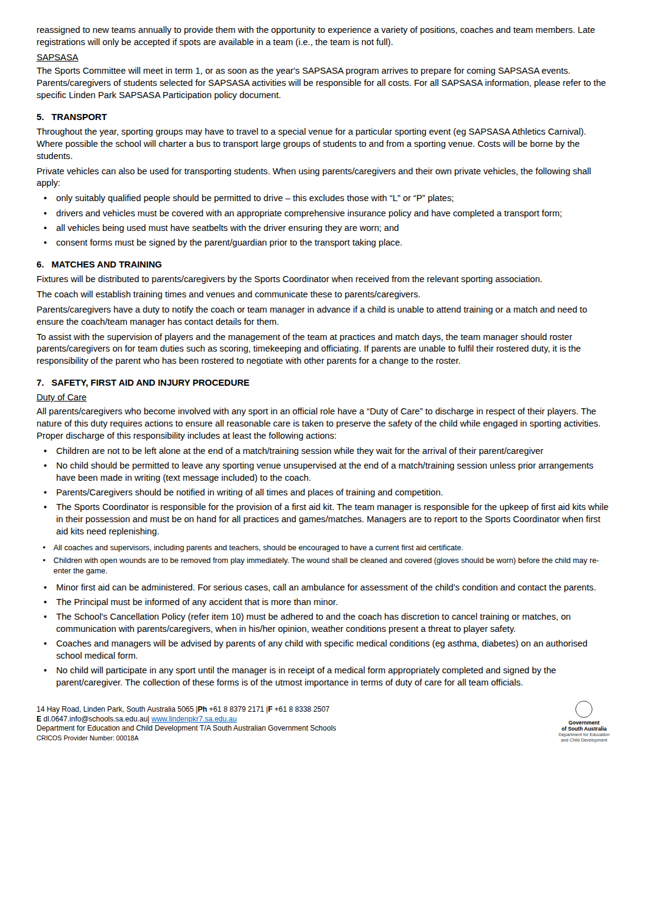reassigned to new teams annually to provide them with the opportunity to experience a variety of positions, coaches and team members. Late registrations will only be accepted if spots are available in a team (i.e., the team is not full).
SAPSASA
The Sports Committee will meet in term 1, or as soon as the year's SAPSASA program arrives to prepare for coming SAPSASA events. Parents/caregivers of students selected for SAPSASA activities will be responsible for all costs. For all SAPSASA information, please refer to the specific Linden Park SAPSASA Participation policy document.
5. TRANSPORT
Throughout the year, sporting groups may have to travel to a special venue for a particular sporting event (eg SAPSASA Athletics Carnival). Where possible the school will charter a bus to transport large groups of students to and from a sporting venue. Costs will be borne by the students.
Private vehicles can also be used for transporting students. When using parents/caregivers and their own private vehicles, the following shall apply:
only suitably qualified people should be permitted to drive – this excludes those with “L” or “P” plates;
drivers and vehicles must be covered with an appropriate comprehensive insurance policy and have completed a transport form;
all vehicles being used must have seatbelts with the driver ensuring they are worn; and
consent forms must be signed by the parent/guardian prior to the transport taking place.
6. MATCHES AND TRAINING
Fixtures will be distributed to parents/caregivers by the Sports Coordinator when received from the relevant sporting association.
The coach will establish training times and venues and communicate these to parents/caregivers.
Parents/caregivers have a duty to notify the coach or team manager in advance if a child is unable to attend training or a match and need to ensure the coach/team manager has contact details for them.
To assist with the supervision of players and the management of the team at practices and match days, the team manager should roster parents/caregivers on for team duties such as scoring, timekeeping and officiating. If parents are unable to fulfil their rostered duty, it is the responsibility of the parent who has been rostered to negotiate with other parents for a change to the roster.
7. SAFETY, FIRST AID AND INJURY PROCEDURE
Duty of Care
All parents/caregivers who become involved with any sport in an official role have a “Duty of Care” to discharge in respect of their players. The nature of this duty requires actions to ensure all reasonable care is taken to preserve the safety of the child while engaged in sporting activities. Proper discharge of this responsibility includes at least the following actions:
Children are not to be left alone at the end of a match/training session while they wait for the arrival of their parent/caregiver
No child should be permitted to leave any sporting venue unsupervised at the end of a match/training session unless prior arrangements have been made in writing (text message included) to the coach.
Parents/Caregivers should be notified in writing of all times and places of training and competition.
The Sports Coordinator is responsible for the provision of a first aid kit. The team manager is responsible for the upkeep of first aid kits while in their possession and must be on hand for all practices and games/matches. Managers are to report to the Sports Coordinator when first aid kits need replenishing.
All coaches and supervisors, including parents and teachers, should be encouraged to have a current first aid certificate.
Children with open wounds are to be removed from play immediately. The wound shall be cleaned and covered (gloves should be worn) before the child may re-enter the game.
Minor first aid can be administered. For serious cases, call an ambulance for assessment of the child's condition and contact the parents.
The Principal must be informed of any accident that is more than minor.
The School's Cancellation Policy (refer item 10) must be adhered to and the coach has discretion to cancel training or matches, on communication with parents/caregivers, when in his/her opinion, weather conditions present a threat to player safety.
Coaches and managers will be advised by parents of any child with specific medical conditions (eg asthma, diabetes) on an authorised school medical form.
No child will participate in any sport until the manager is in receipt of a medical form appropriately completed and signed by the parent/caregiver. The collection of these forms is of the utmost importance in terms of duty of care for all team officials.
14 Hay Road, Linden Park, South Australia 5065 |Ph +61 8 8379 2171 |F +61 8 8338 2507
E dl.0647.info@schools.sa.edu.au| www.lindenpkr7.sa.edu.au
Department for Education and Child Development T/A South Australian Government Schools
CRICOS Provider Number: 00018A
Government
of South Australia
Department for Education
and Child Development